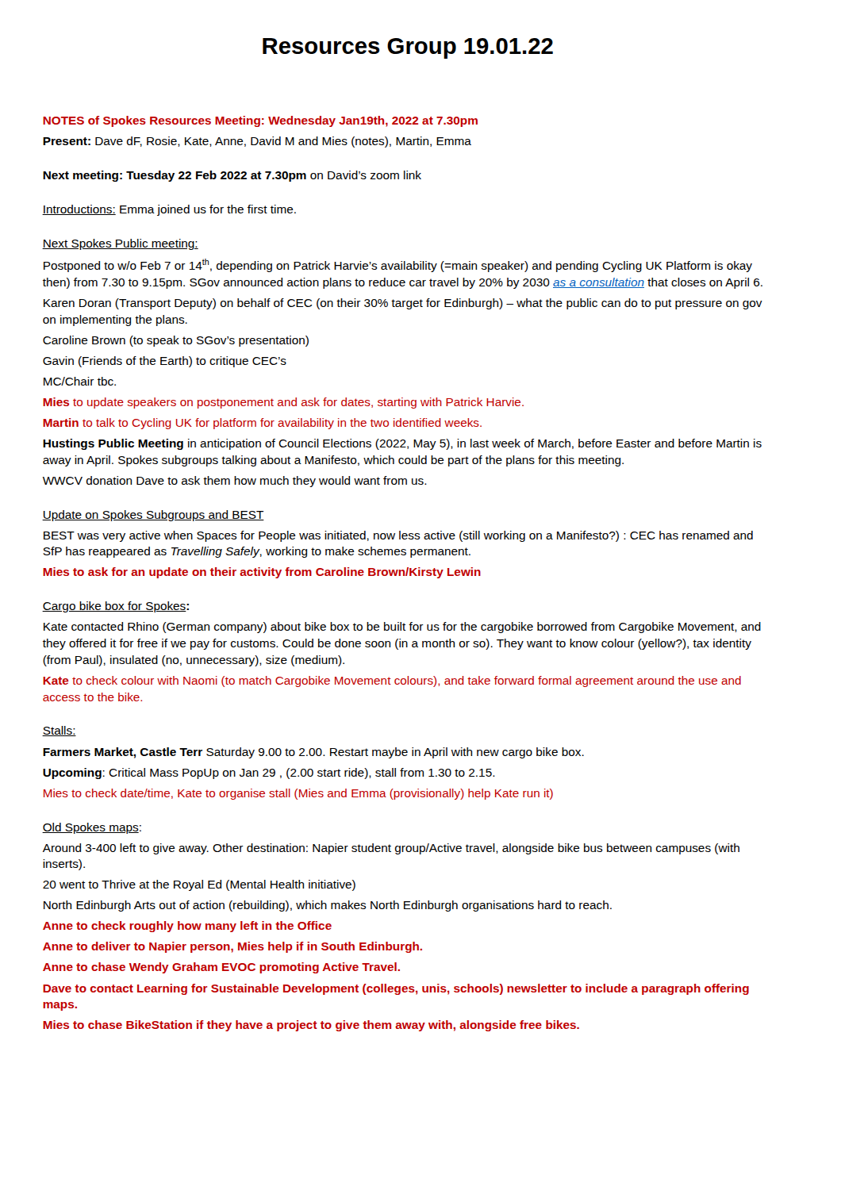Resources Group 19.01.22
NOTES of Spokes Resources Meeting: Wednesday Jan19th, 2022 at 7.30pm
Present: Dave dF, Rosie, Kate, Anne, David M and Mies (notes), Martin, Emma
Next meeting: Tuesday 22 Feb 2022 at 7.30pm on David’s zoom link
Introductions: Emma joined us for the first time.
Next Spokes Public meeting:
Postponed to w/o Feb 7 or 14th, depending on Patrick Harvie’s availability (=main speaker) and pending Cycling UK Platform is okay then) from 7.30 to 9.15pm. SGov announced action plans to reduce car travel by 20% by 2030 as a consultation that closes on April 6.
Karen Doran (Transport Deputy) on behalf of CEC (on their 30% target for Edinburgh) – what the public can do to put pressure on gov on implementing the plans.
Caroline Brown (to speak to SGov’s presentation)
Gavin (Friends of the Earth) to critique CEC’s
MC/Chair tbc.
Mies to update speakers on postponement and ask for dates, starting with Patrick Harvie.
Martin to talk to Cycling UK for platform for availability in the two identified weeks.
Hustings Public Meeting in anticipation of Council Elections (2022, May 5), in last week of March, before Easter and before Martin is away in April. Spokes subgroups talking about a Manifesto, which could be part of the plans for this meeting.
WWCV donation Dave to ask them how much they would want from us.
Update on Spokes Subgroups and BEST
BEST was very active when Spaces for People was initiated, now less active (still working on a Manifesto?) : CEC has renamed and SfP has reappeared as Travelling Safely, working to make schemes permanent.
Mies to ask for an update on their activity from Caroline Brown/Kirsty Lewin
Cargo bike box for Spokes:
Kate contacted Rhino (German company) about bike box to be built for us for the cargobike borrowed from Cargobike Movement, and they offered it for free if we pay for customs. Could be done soon (in a month or so). They want to know colour (yellow?), tax identity (from Paul), insulated (no, unnecessary), size (medium).
Kate to check colour with Naomi (to match Cargobike Movement colours), and take forward formal agreement around the use and access to the bike.
Stalls:
Farmers Market, Castle Terr Saturday 9.00 to 2.00. Restart maybe in April with new cargo bike box.
Upcoming: Critical Mass PopUp on Jan 29 , (2.00 start ride), stall from 1.30 to 2.15.
Mies to check date/time, Kate to organise stall (Mies and Emma (provisionally) help Kate run it)
Old Spokes maps:
Around 3-400 left to give away. Other destination: Napier student group/Active travel, alongside bike bus between campuses (with inserts).
20 went to Thrive at the Royal Ed (Mental Health initiative)
North Edinburgh Arts out of action (rebuilding), which makes North Edinburgh organisations hard to reach.
Anne to check roughly how many left in the Office
Anne to deliver to Napier person, Mies help if in South Edinburgh.
Anne to chase Wendy Graham EVOC promoting Active Travel.
Dave to contact Learning for Sustainable Development (colleges, unis, schools) newsletter to include a paragraph offering maps.
Mies to chase BikeStation if they have a project to give them away with, alongside free bikes.